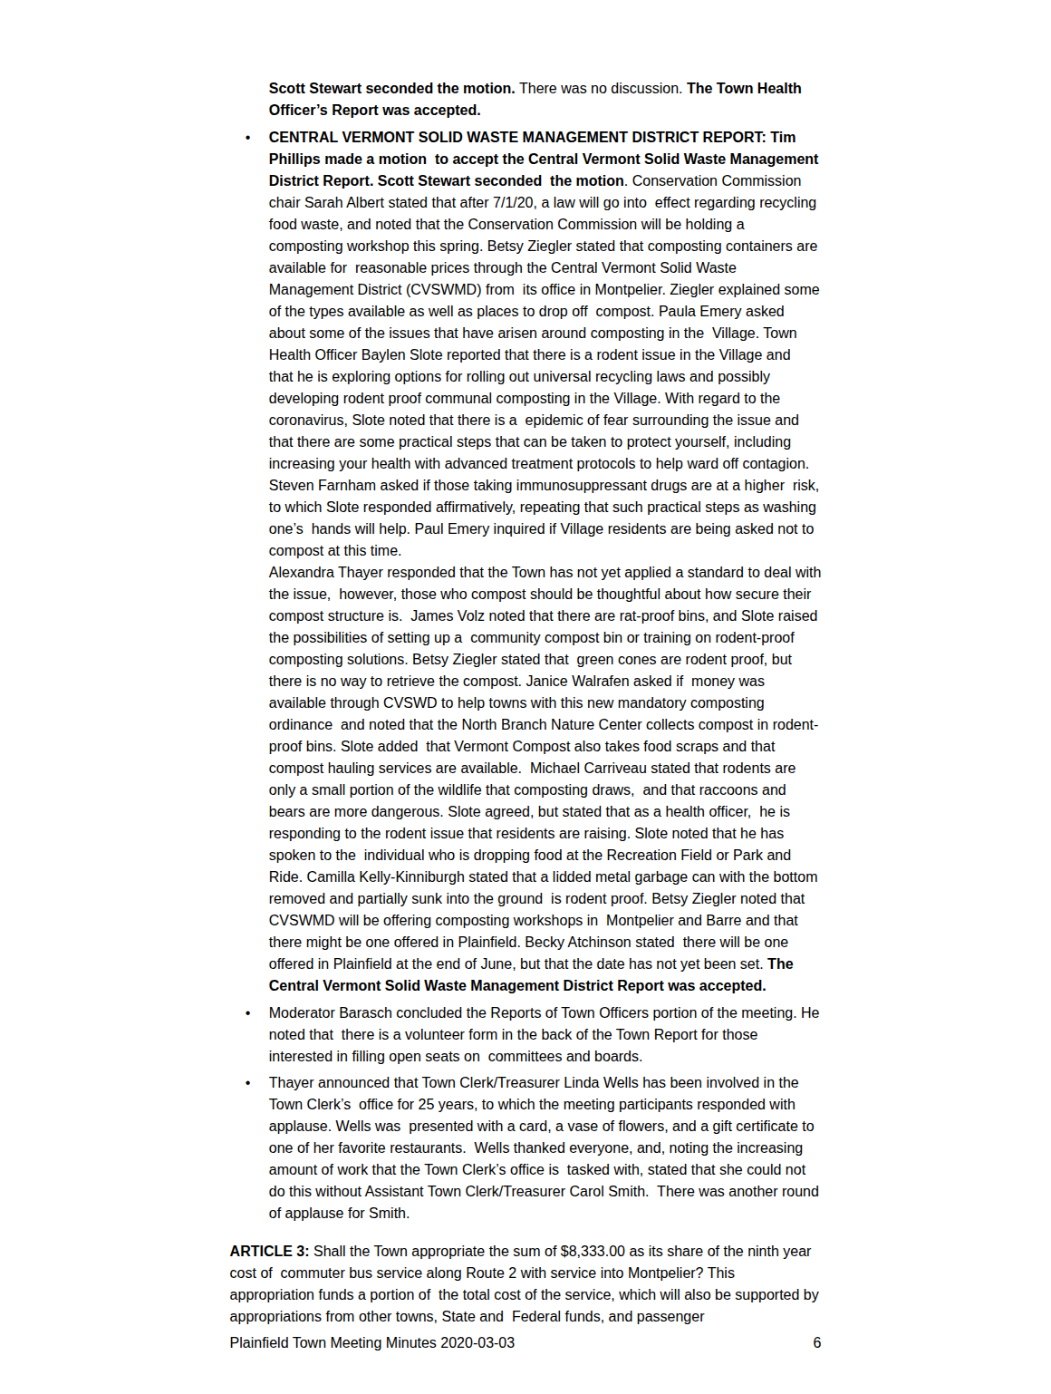Scott Stewart seconded the motion. There was no discussion. The Town Health Officer’s Report was accepted.
CENTRAL VERMONT SOLID WASTE MANAGEMENT DISTRICT REPORT: Tim Phillips made a motion to accept the Central Vermont Solid Waste Management District Report. Scott Stewart seconded the motion. Conservation Commission chair Sarah Albert stated that after 7/1/20, a law will go into effect regarding recycling food waste, and noted that the Conservation Commission will be holding a composting workshop this spring. Betsy Ziegler stated that composting containers are available for reasonable prices through the Central Vermont Solid Waste Management District (CVSWMD) from its office in Montpelier. Ziegler explained some of the types available as well as places to drop off compost. Paula Emery asked about some of the issues that have arisen around composting in the Village. Town Health Officer Baylen Slote reported that there is a rodent issue in the Village and that he is exploring options for rolling out universal recycling laws and possibly developing rodent proof communal composting in the Village. With regard to the coronavirus, Slote noted that there is a epidemic of fear surrounding the issue and that there are some practical steps that can be taken to protect yourself, including increasing your health with advanced treatment protocols to help ward off contagion. Steven Farnham asked if those taking immunosuppressant drugs are at a higher risk, to which Slote responded affirmatively, repeating that such practical steps as washing one’s hands will help. Paul Emery inquired if Village residents are being asked not to compost at this time.
Alexandra Thayer responded that the Town has not yet applied a standard to deal with the issue, however, those who compost should be thoughtful about how secure their compost structure is. James Volz noted that there are rat-proof bins, and Slote raised the possibilities of setting up a community compost bin or training on rodent-proof composting solutions. Betsy Ziegler stated that green cones are rodent proof, but there is no way to retrieve the compost. Janice Walrafen asked if money was available through CVSWD to help towns with this new mandatory composting ordinance and noted that the North Branch Nature Center collects compost in rodent-proof bins. Slote added that Vermont Compost also takes food scraps and that compost hauling services are available. Michael Carriveau stated that rodents are only a small portion of the wildlife that composting draws, and that raccoons and bears are more dangerous. Slote agreed, but stated that as a health officer, he is responding to the rodent issue that residents are raising. Slote noted that he has spoken to the individual who is dropping food at the Recreation Field or Park and Ride. Camilla Kelly-Kinniburgh stated that a lidded metal garbage can with the bottom removed and partially sunk into the ground is rodent proof. Betsy Ziegler noted that CVSWMD will be offering composting workshops in Montpelier and Barre and that there might be one offered in Plainfield. Becky Atchinson stated there will be one offered in Plainfield at the end of June, but that the date has not yet been set. The Central Vermont Solid Waste Management District Report was accepted.
Moderator Barasch concluded the Reports of Town Officers portion of the meeting. He noted that there is a volunteer form in the back of the Town Report for those interested in filling open seats on committees and boards.
Thayer announced that Town Clerk/Treasurer Linda Wells has been involved in the Town Clerk’s office for 25 years, to which the meeting participants responded with applause. Wells was presented with a card, a vase of flowers, and a gift certificate to one of her favorite restaurants. Wells thanked everyone, and, noting the increasing amount of work that the Town Clerk’s office is tasked with, stated that she could not do this without Assistant Town Clerk/Treasurer Carol Smith. There was another round of applause for Smith.
ARTICLE 3: Shall the Town appropriate the sum of $8,333.00 as its share of the ninth year cost of commuter bus service along Route 2 with service into Montpelier? This appropriation funds a portion of the total cost of the service, which will also be supported by appropriations from other towns, State and Federal funds, and passenger
Plainfield Town Meeting Minutes 2020-03-03 6